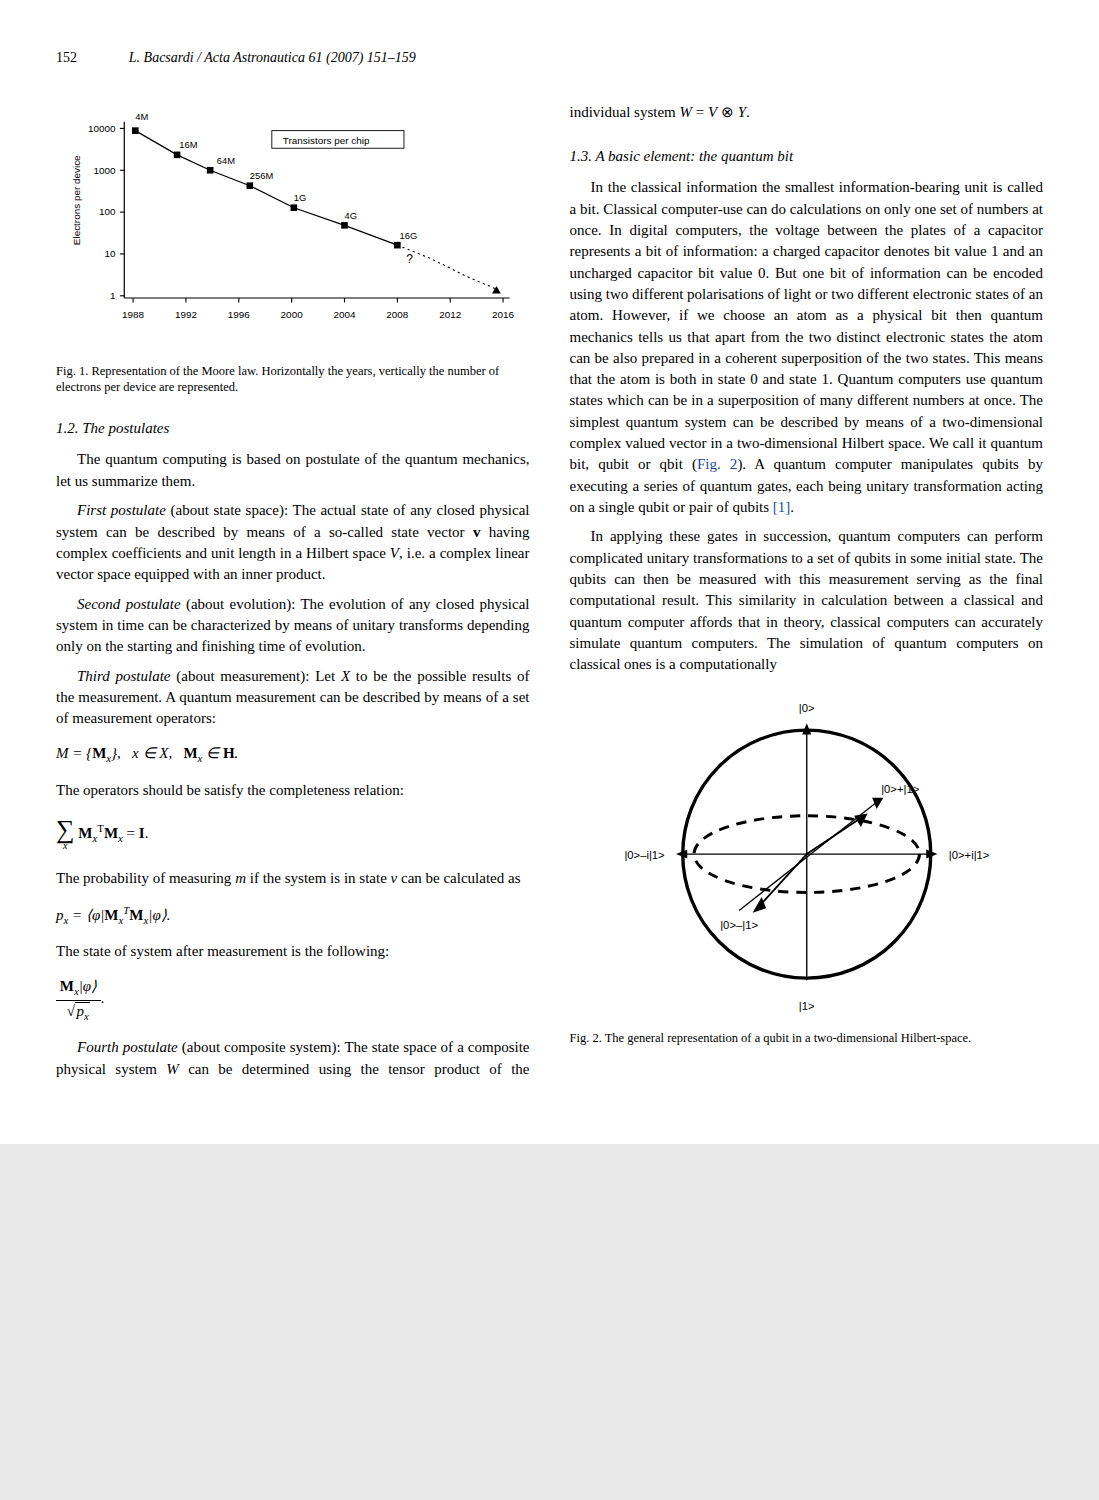152 L. Bacsardi / Acta Astronautica 61 (2007) 151–159
10000 1000 100 10 1 Electrons per device 1988 1992 1996 2000 2004 2008 2012 2016 Transistors per chip 4M 16M 64M 256M 1G 4G 16G ?
Fig. 1. Representation of the Moore law. Horizontally the years, vertically the number of electrons per device are represented.
1.2. The postulates
The quantum computing is based on postulate of the quantum mechanics, let us summarize them.
First postulate (about state space): The actual state of any closed physical system can be described by means of a so-called state vector v having complex coefficients and unit length in a Hilbert space V, i.e. a complex linear vector space equipped with an inner product.
Second postulate (about evolution): The evolution of any closed physical system in time can be characterized by means of unitary transforms depending only on the starting and finishing time of evolution.
Third postulate (about measurement): Let X to be the possible results of the measurement. A quantum measurement can be described by means of a set of measurement operators:
M = {Mx}, x ∈ X, Mx ∈ H.
The operators should be satisfy the completeness relation:
∑ x MxTMx = I.
The probability of measuring m if the system is in state v can be calculated as
px = ⟨φ|MxTMx|φ⟩.
The state of system after measurement is the following:
Mx|φ⟩ √px .
Fourth postulate (about composite system): The state space of a composite physical system W can be determined using the tensor product of the individual system W = V ⊗ Y.
1.3. A basic element: the quantum bit
In the classical information the smallest information-bearing unit is called a bit. Classical computer-use can do calculations on only one set of numbers at once. In digital computers, the voltage between the plates of a capacitor represents a bit of information: a charged capacitor denotes bit value 1 and an uncharged capacitor bit value 0. But one bit of information can be encoded using two different polarisations of light or two different electronic states of an atom. However, if we choose an atom as a physical bit then quantum mechanics tells us that apart from the two distinct electronic states the atom can be also prepared in a coherent superposition of the two states. This means that the atom is both in state 0 and state 1. Quantum computers use quantum states which can be in a superposition of many different numbers at once. The simplest quantum system can be described by means of a two-dimensional complex valued vector in a two-dimensional Hilbert space. We call it quantum bit, qubit or qbit (Fig. 2). A quantum computer manipulates qubits by executing a series of quantum gates, each being unitary transformation acting on a single qubit or pair of qubits [1].
In applying these gates in succession, quantum computers can perform complicated unitary transformations to a set of qubits in some initial state. The qubits can then be measured with this measurement serving as the final computational result. This similarity in calculation between a classical and quantum computer affords that in theory, classical computers can accurately simulate quantum computers. The simulation of quantum computers on classical ones is a computationally
|0> |1> |0>+i|1> |0>–i|1> |0>+|1> |0>–|1>
Fig. 2. The general representation of a qubit in a two-dimensional Hilbert-space.